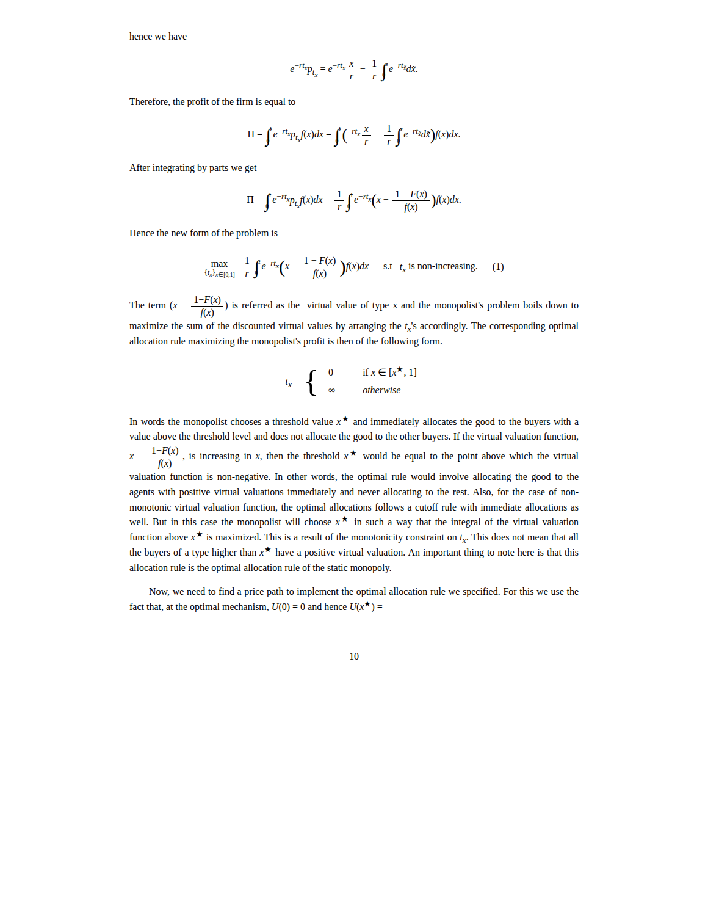hence we have
e−rtxptx = e−rtxxr − 1 r∫x 0 e−rtx̃dx̃.
Therefore, the profit of the firm is equal to
Π = ∫10 e−rtxptxf(x)dx = ∫10(−rtxxr − 1 r∫x 0 e−rtx̃dx̃) f(x)dx.
After integrating by parts we get
Π = ∫10 e−rtxptxf(x)dx = 1 r∫10 e−rtx(x − 1 − F(x) f(x)) f(x)dx.
Hence the new form of the problem is
max{tx}x∈[0,1] 1 r∫10 e−rtx(x − 1 − F(x) f(x)) f(x)dx s.t tx is non-increasing.
(1)
The term (x − 1−F(x) f(x)) is referred as the virtual value of type x and the monopolist's problem boils down to maximize the sum of the discounted virtual values by arranging the tx's accordingly. The corresponding optimal allocation rule maximizing the monopolist's profit is then of the following form.
tx = {
| 0 | if x ∈ [ x ★ , 1] |
| ∞ | otherwise |
In words the monopolist chooses a threshold value x★ and immediately allocates the good to the buyers with a value above the threshold level and does not allocate the good to the other buyers. If the virtual valuation function, x − 1−F(x) f(x), is increasing in x, then the threshold x★ would be equal to the point above which the virtual valuation function is non-negative. In other words, the optimal rule would involve allocating the good to the agents with positive virtual valuations immediately and never allocating to the rest. Also, for the case of non-monotonic virtual valuation function, the optimal allocations follows a cutoff rule with immediate allocations as well. But in this case the monopolist will choose x★ in such a way that the integral of the virtual valuation function above x★ is maximized. This is a result of the monotonicity constraint on tx. This does not mean that all the buyers of a type higher than x★ have a positive virtual valuation. An important thing to note here is that this allocation rule is the optimal allocation rule of the static monopoly.
Now, we need to find a price path to implement the optimal allocation rule we specified. For this we use the fact that, at the optimal mechanism, U(0) = 0 and hence U(x★) =
10